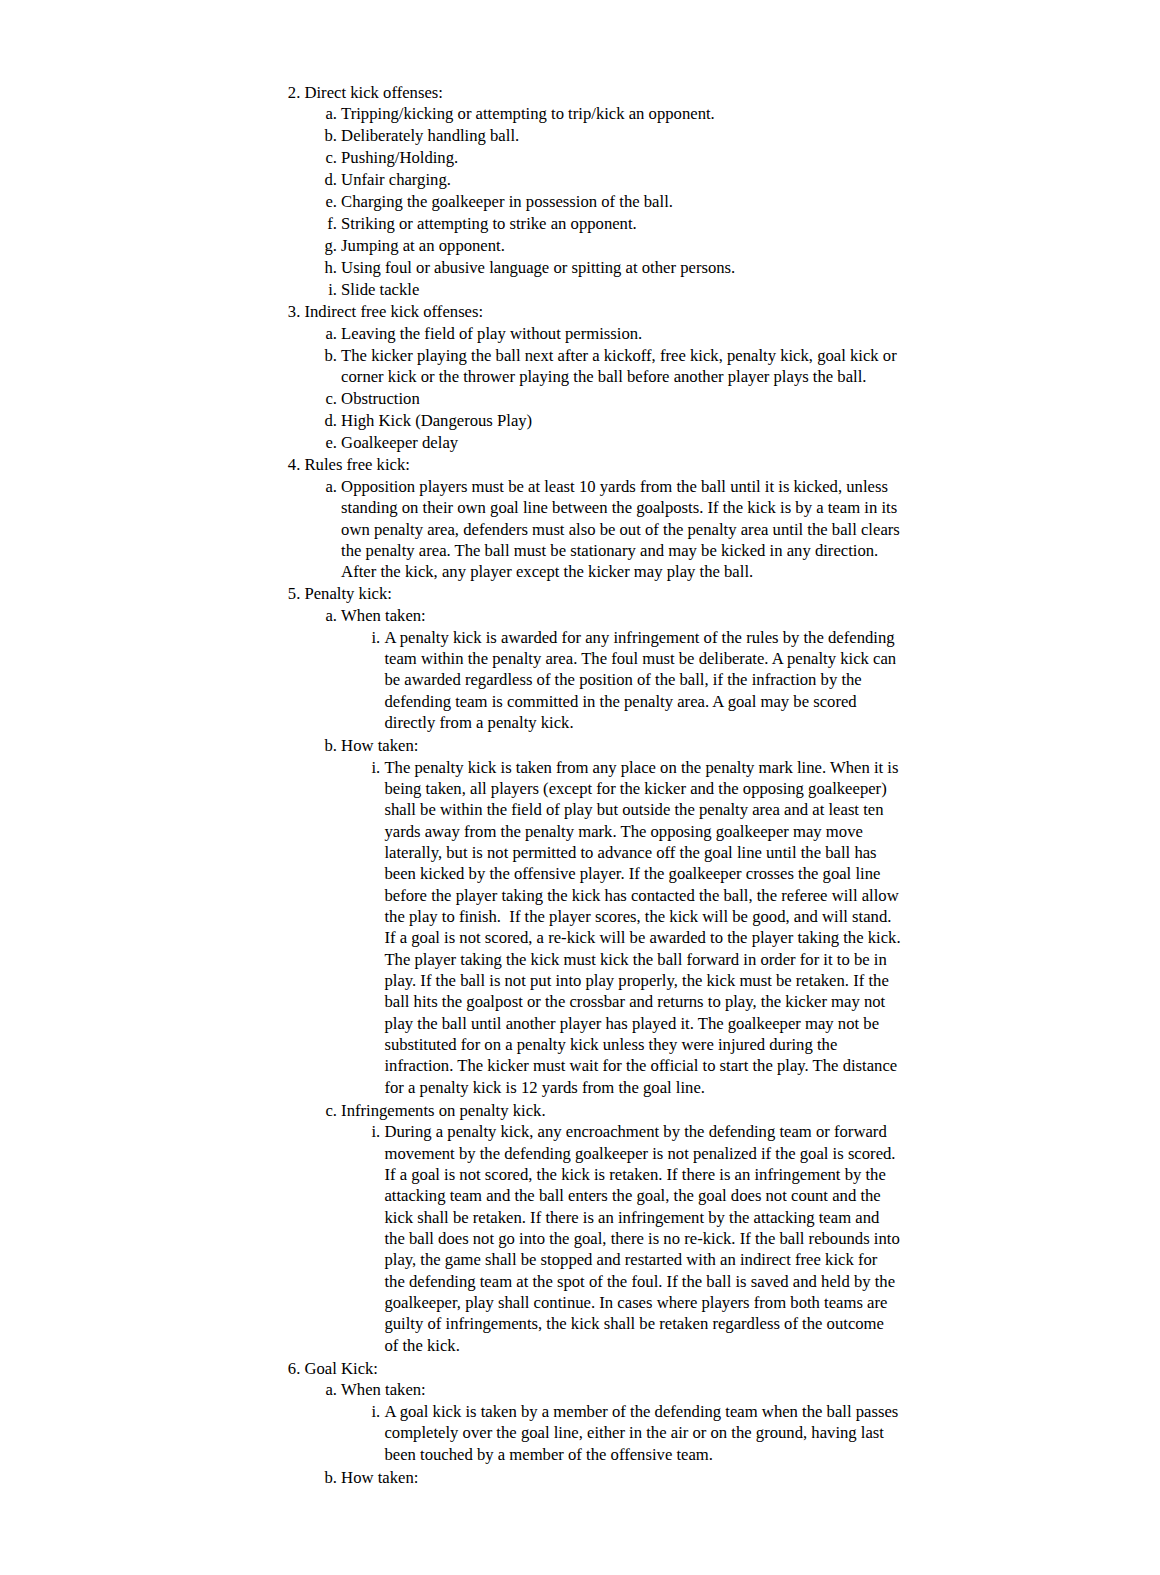Direct kick offenses:
Tripping/kicking or attempting to trip/kick an opponent.
Deliberately handling ball.
Pushing/Holding.
Unfair charging.
Charging the goalkeeper in possession of the ball.
Striking or attempting to strike an opponent.
Jumping at an opponent.
Using foul or abusive language or spitting at other persons.
Slide tackle
Indirect free kick offenses:
Leaving the field of play without permission.
The kicker playing the ball next after a kickoff, free kick, penalty kick, goal kick or corner kick or the thrower playing the ball before another player plays the ball.
Obstruction
High Kick (Dangerous Play)
Goalkeeper delay
Rules free kick:
Opposition players must be at least 10 yards from the ball until it is kicked, unless standing on their own goal line between the goalposts. If the kick is by a team in its own penalty area, defenders must also be out of the penalty area until the ball clears the penalty area. The ball must be stationary and may be kicked in any direction. After the kick, any player except the kicker may play the ball.
Penalty kick:
When taken:
A penalty kick is awarded for any infringement of the rules by the defending team within the penalty area. The foul must be deliberate. A penalty kick can be awarded regardless of the position of the ball, if the infraction by the defending team is committed in the penalty area. A goal may be scored directly from a penalty kick.
How taken:
The penalty kick is taken from any place on the penalty mark line. When it is being taken, all players (except for the kicker and the opposing goalkeeper) shall be within the field of play but outside the penalty area and at least ten yards away from the penalty mark. The opposing goalkeeper may move laterally, but is not permitted to advance off the goal line until the ball has been kicked by the offensive player. If the goalkeeper crosses the goal line before the player taking the kick has contacted the ball, the referee will allow the play to finish. If the player scores, the kick will be good, and will stand. If a goal is not scored, a re-kick will be awarded to the player taking the kick. The player taking the kick must kick the ball forward in order for it to be in play. If the ball is not put into play properly, the kick must be retaken. If the ball hits the goalpost or the crossbar and returns to play, the kicker may not play the ball until another player has played it. The goalkeeper may not be substituted for on a penalty kick unless they were injured during the infraction. The kicker must wait for the official to start the play. The distance for a penalty kick is 12 yards from the goal line.
Infringements on penalty kick.
During a penalty kick, any encroachment by the defending team or forward movement by the defending goalkeeper is not penalized if the goal is scored. If a goal is not scored, the kick is retaken. If there is an infringement by the attacking team and the ball enters the goal, the goal does not count and the kick shall be retaken. If there is an infringement by the attacking team and the ball does not go into the goal, there is no re-kick. If the ball rebounds into play, the game shall be stopped and restarted with an indirect free kick for the defending team at the spot of the foul. If the ball is saved and held by the goalkeeper, play shall continue. In cases where players from both teams are guilty of infringements, the kick shall be retaken regardless of the outcome of the kick.
Goal Kick:
When taken:
A goal kick is taken by a member of the defending team when the ball passes completely over the goal line, either in the air or on the ground, having last been touched by a member of the offensive team.
How taken: